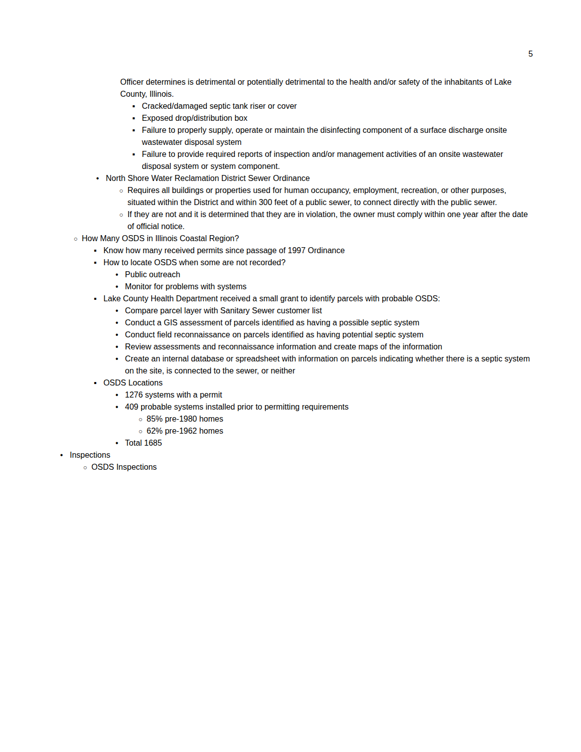5
Officer determines is detrimental or potentially detrimental to the health and/or safety of the inhabitants of Lake County, Illinois.
Cracked/damaged septic tank riser or cover
Exposed drop/distribution box
Failure to properly supply, operate or maintain the disinfecting component of a surface discharge onsite wastewater disposal system
Failure to provide required reports of inspection and/or management activities of an onsite wastewater disposal system or system component.
North Shore Water Reclamation District Sewer Ordinance
Requires all buildings or properties used for human occupancy, employment, recreation, or other purposes, situated within the District and within 300 feet of a public sewer, to connect directly with the public sewer.
If they are not and it is determined that they are in violation, the owner must comply within one year after the date of official notice.
How Many OSDS in Illinois Coastal Region?
Know how many received permits since passage of 1997 Ordinance
How to locate OSDS when some are not recorded?
Public outreach
Monitor for problems with systems
Lake County Health Department received a small grant to identify parcels with probable OSDS:
Compare parcel layer with Sanitary Sewer customer list
Conduct a GIS assessment of parcels identified as having a possible septic system
Conduct field reconnaissance on parcels identified as having potential septic system
Review assessments and reconnaissance information and create maps of the information
Create an internal database or spreadsheet with information on parcels indicating whether there is a septic system on the site, is connected to the sewer, or neither
OSDS Locations
1276 systems with a permit
409 probable systems installed prior to permitting requirements
85% pre-1980 homes
62% pre-1962 homes
Total 1685
Inspections
OSDS Inspections